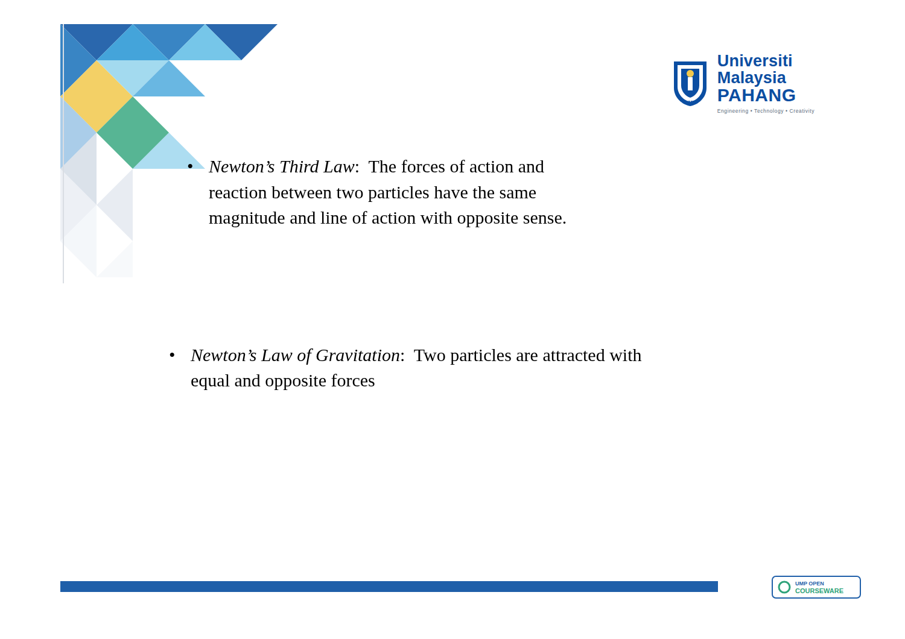UMP
Universiti Malaysia PAHANG Engineering • Technology • Creativity
Newton’s Third Law: The forces of action and reaction between two particles have the same magnitude and line of action with opposite sense.
Newton’s Law of Gravitation: Two particles are attracted with equal and opposite forces
UMP OPEN COURSEWARE